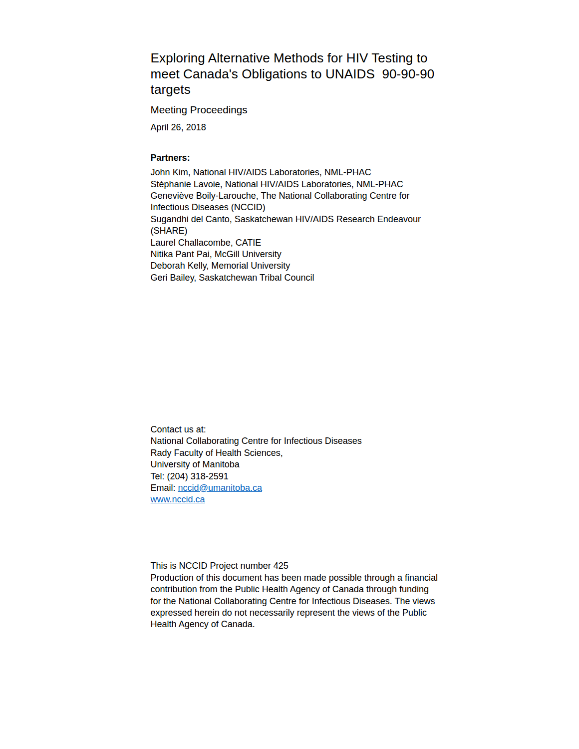Exploring Alternative Methods for HIV Testing to meet Canada's Obligations to UNAIDS 90-90-90 targets
Meeting Proceedings
April 26, 2018
Partners:
John Kim, National HIV/AIDS Laboratories, NML-PHAC
Stéphanie Lavoie, National HIV/AIDS Laboratories, NML-PHAC
Geneviève Boily-Larouche, The National Collaborating Centre for Infectious Diseases (NCCID)
Sugandhi del Canto, Saskatchewan HIV/AIDS Research Endeavour (SHARE)
Laurel Challacombe, CATIE
Nitika Pant Pai, McGill University
Deborah Kelly, Memorial University
Geri Bailey, Saskatchewan Tribal Council
Contact us at:
National Collaborating Centre for Infectious Diseases
Rady Faculty of Health Sciences,
University of Manitoba
Tel: (204) 318-2591
Email: nccid@umanitoba.ca
www.nccid.ca
This is NCCID Project number 425
Production of this document has been made possible through a financial contribution from the Public Health Agency of Canada through funding for the National Collaborating Centre for Infectious Diseases. The views expressed herein do not necessarily represent the views of the Public Health Agency of Canada.